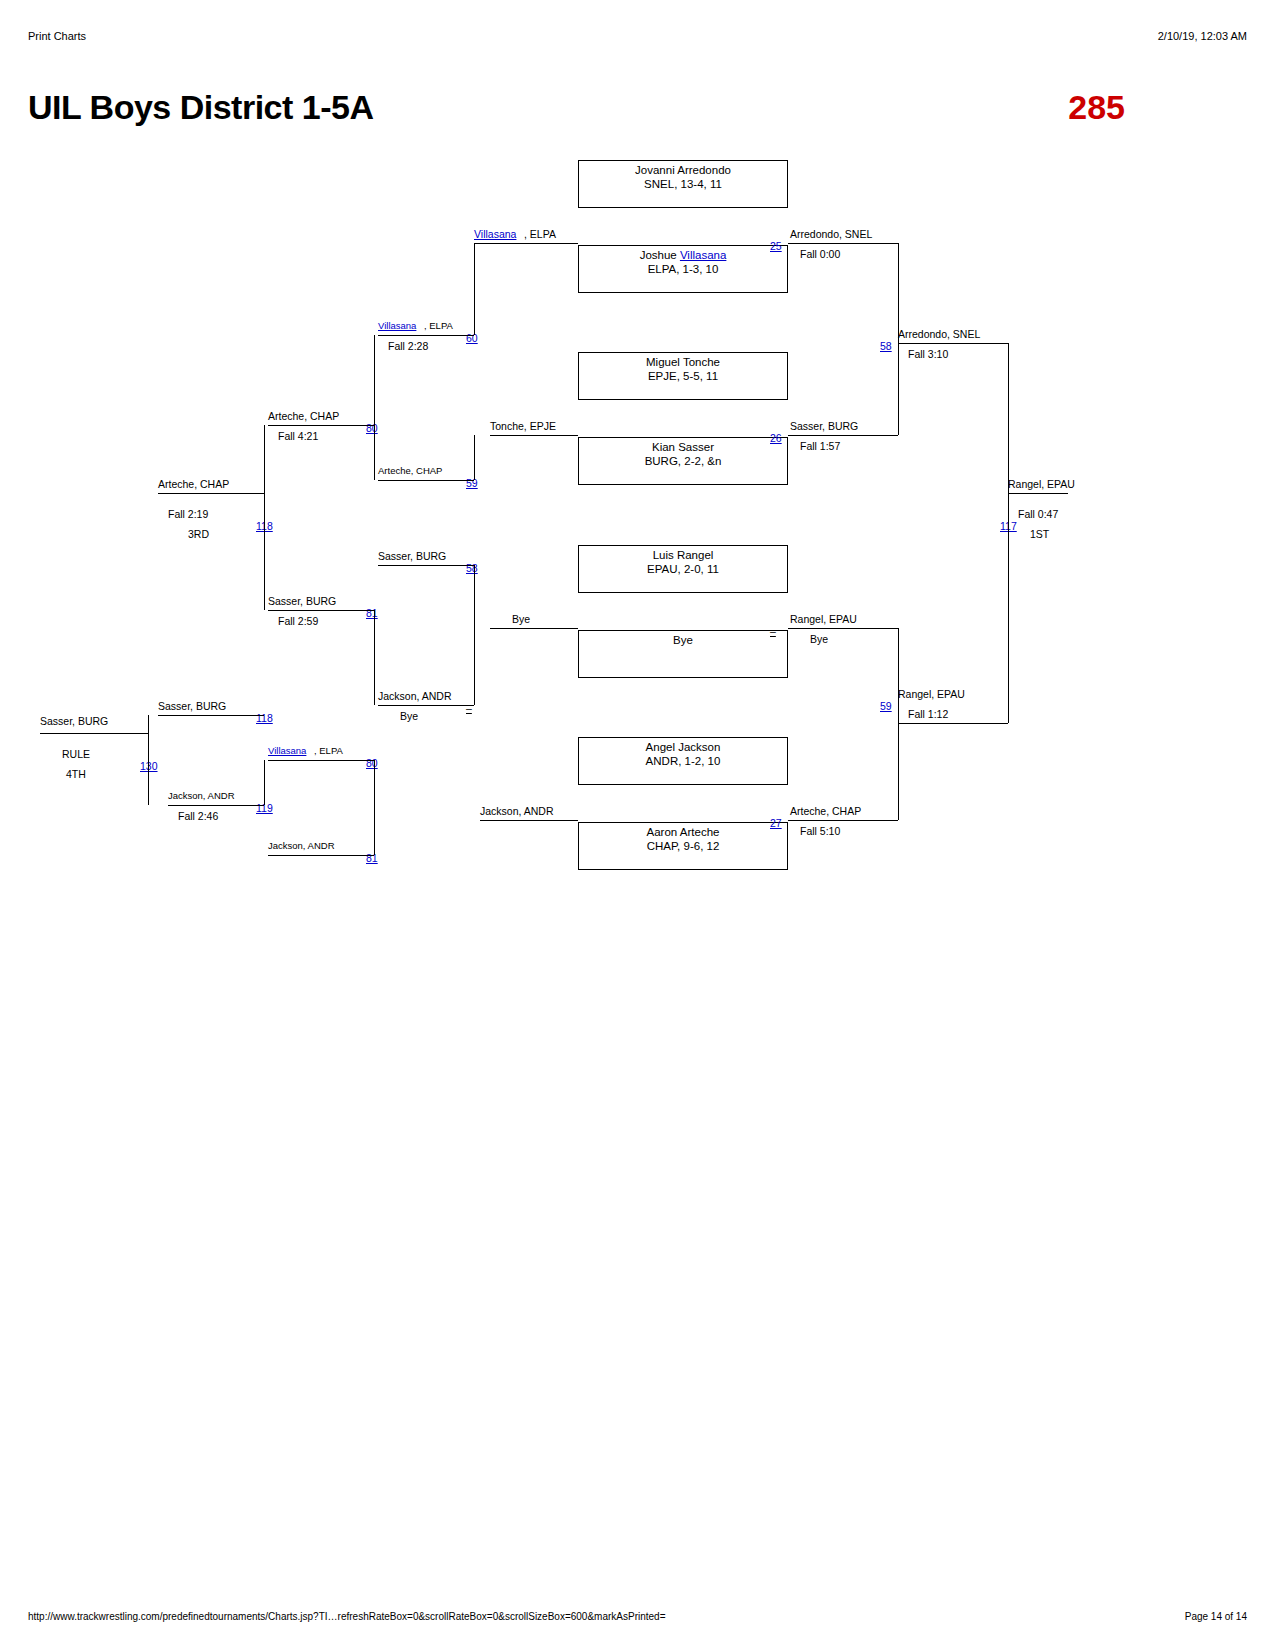Print Charts
2/10/19, 12:03 AM
UIL Boys District 1-5A
285
Jovanni Arredondo
SNEL, 13-4, 11
Joshue Villasana
ELPA, 1-3, 10
Miguel Tonche
EPJE, 5-5, 11
Kian Sasser
BURG, 2-2, &n
Luis Rangel
EPAU, 2-0, 11
Bye
Angel Jackson
ANDR, 1-2, 10
Aaron Arteche
CHAP, 9-6, 12
Villasana
, ELPA
Tonche, EPJE
Bye
Jackson, ANDR
25
Arredondo, SNEL
Fall 0:00
26
Sasser, BURG
Fall 1:57
–
Rangel, EPAU
Bye
27
Arteche, CHAP
Fall 5:10
58
Arredondo, SNEL
Fall 3:10
59
Rangel, EPAU
Fall 1:12
117
Rangel, EPAU
Fall 0:47
1ST
Villasana
, ELPA
60
Fall 2:28
Arteche, CHAP
59
Arteche, CHAP
80
Fall 4:21
Sasser, BURG
58
Jackson, ANDR
–
Bye
Sasser, BURG
81
Fall 2:59
Arteche, CHAP
Fall 2:19
3RD
118
Sasser, BURG
118
Villasana
, ELPA
80
Jackson, ANDR
119
Fall 2:46
Jackson, ANDR
81
Sasser, BURG
RULE
4TH
130
http://www.trackwrestling.com/predefinedtournaments/Charts.jsp?TI…refreshRateBox=0&scrollRateBox=0&scrollSizeBox=600&markAsPrinted=
Page 14 of 14